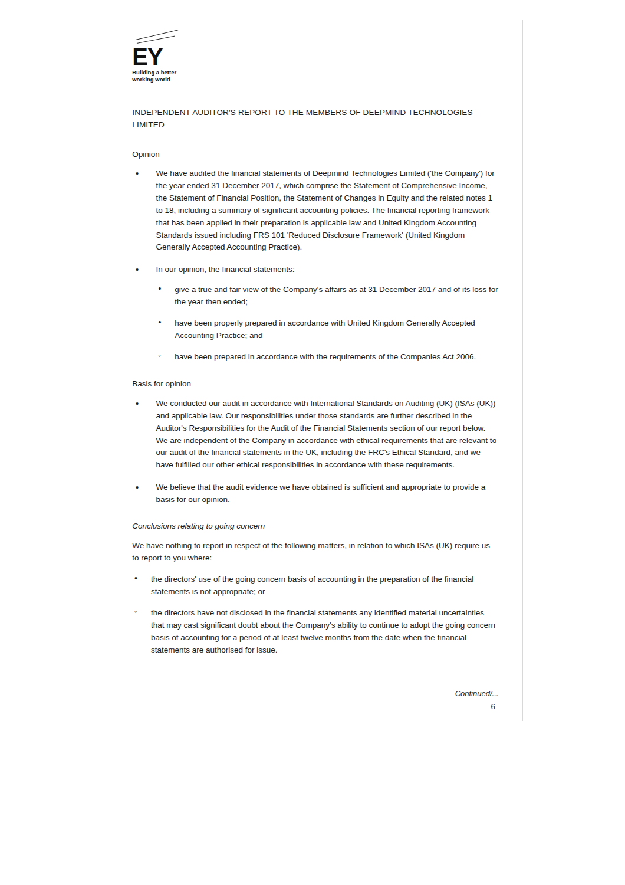EY
Building a better
working world
Independent Auditor's Report to the Members of Deepmind Technologies Limited
Opinion
We have audited the financial statements of Deepmind Technologies Limited ('the Company') for the year ended 31 December 2017, which comprise the Statement of Comprehensive Income, the Statement of Financial Position, the Statement of Changes in Equity and the related notes 1 to 18, including a summary of significant accounting policies. The financial reporting framework that has been applied in their preparation is applicable law and United Kingdom Accounting Standards issued including FRS 101 'Reduced Disclosure Framework' (United Kingdom Generally Accepted Accounting Practice).
In our opinion, the financial statements:
give a true and fair view of the Company's affairs as at 31 December 2017 and of its loss for the year then ended;
have been properly prepared in accordance with United Kingdom Generally Accepted Accounting Practice; and
have been prepared in accordance with the requirements of the Companies Act 2006.
Basis for opinion
We conducted our audit in accordance with International Standards on Auditing (UK) (ISAs (UK)) and applicable law. Our responsibilities under those standards are further described in the Auditor's Responsibilities for the Audit of the Financial Statements section of our report below. We are independent of the Company in accordance with ethical requirements that are relevant to our audit of the financial statements in the UK, including the FRC's Ethical Standard, and we have fulfilled our other ethical responsibilities in accordance with these requirements.
We believe that the audit evidence we have obtained is sufficient and appropriate to provide a basis for our opinion.
Conclusions relating to going concern
We have nothing to report in respect of the following matters, in relation to which ISAs (UK) require us to report to you where:
the directors' use of the going concern basis of accounting in the preparation of the financial statements is not appropriate; or
the directors have not disclosed in the financial statements any identified material uncertainties that may cast significant doubt about the Company's ability to continue to adopt the going concern basis of accounting for a period of at least twelve months from the date when the financial statements are authorised for issue.
Continued/...
6